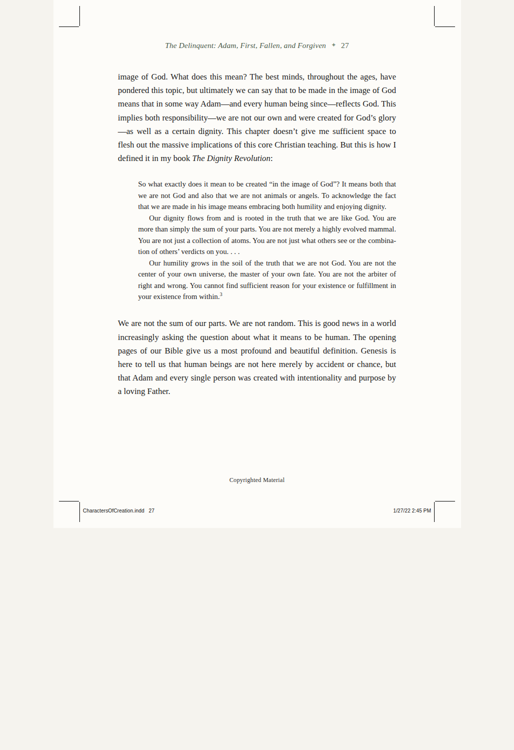The Delinquent: Adam, First, Fallen, and Forgiven ✦ 27
image of God. What does this mean? The best minds, throughout the ages, have pondered this topic, but ultimately we can say that to be made in the image of God means that in some way Adam—and every human being since—reflects God. This implies both responsibility—we are not our own and were created for God’s glory—as well as a certain dignity. This chapter doesn’t give me sufficient space to flesh out the massive implications of this core Christian teaching. But this is how I defined it in my book The Dignity Revolution:
So what exactly does it mean to be created “in the image of God”? It means both that we are not God and also that we are not animals or angels. To acknowledge the fact that we are made in his image means embracing both humility and enjoying dignity.
Our dignity flows from and is rooted in the truth that we are like God. You are more than simply the sum of your parts. You are not merely a highly evolved mammal. You are not just a collection of atoms. You are not just what others see or the combination of others’ verdicts on you. . . .
Our humility grows in the soil of the truth that we are not God. You are not the center of your own universe, the master of your own fate. You are not the arbiter of right and wrong. You cannot find sufficient reason for your existence or fulfillment in your existence from within.3
We are not the sum of our parts. We are not random. This is good news in a world increasingly asking the question about what it means to be human. The opening pages of our Bible give us a most profound and beautiful definition. Genesis is here to tell us that human beings are not here merely by accident or chance, but that Adam and every single person was created with intentionality and purpose by a loving Father.
Copyrighted Material
CharactersOfCreation.indd 27 1/27/22 2:45 PM